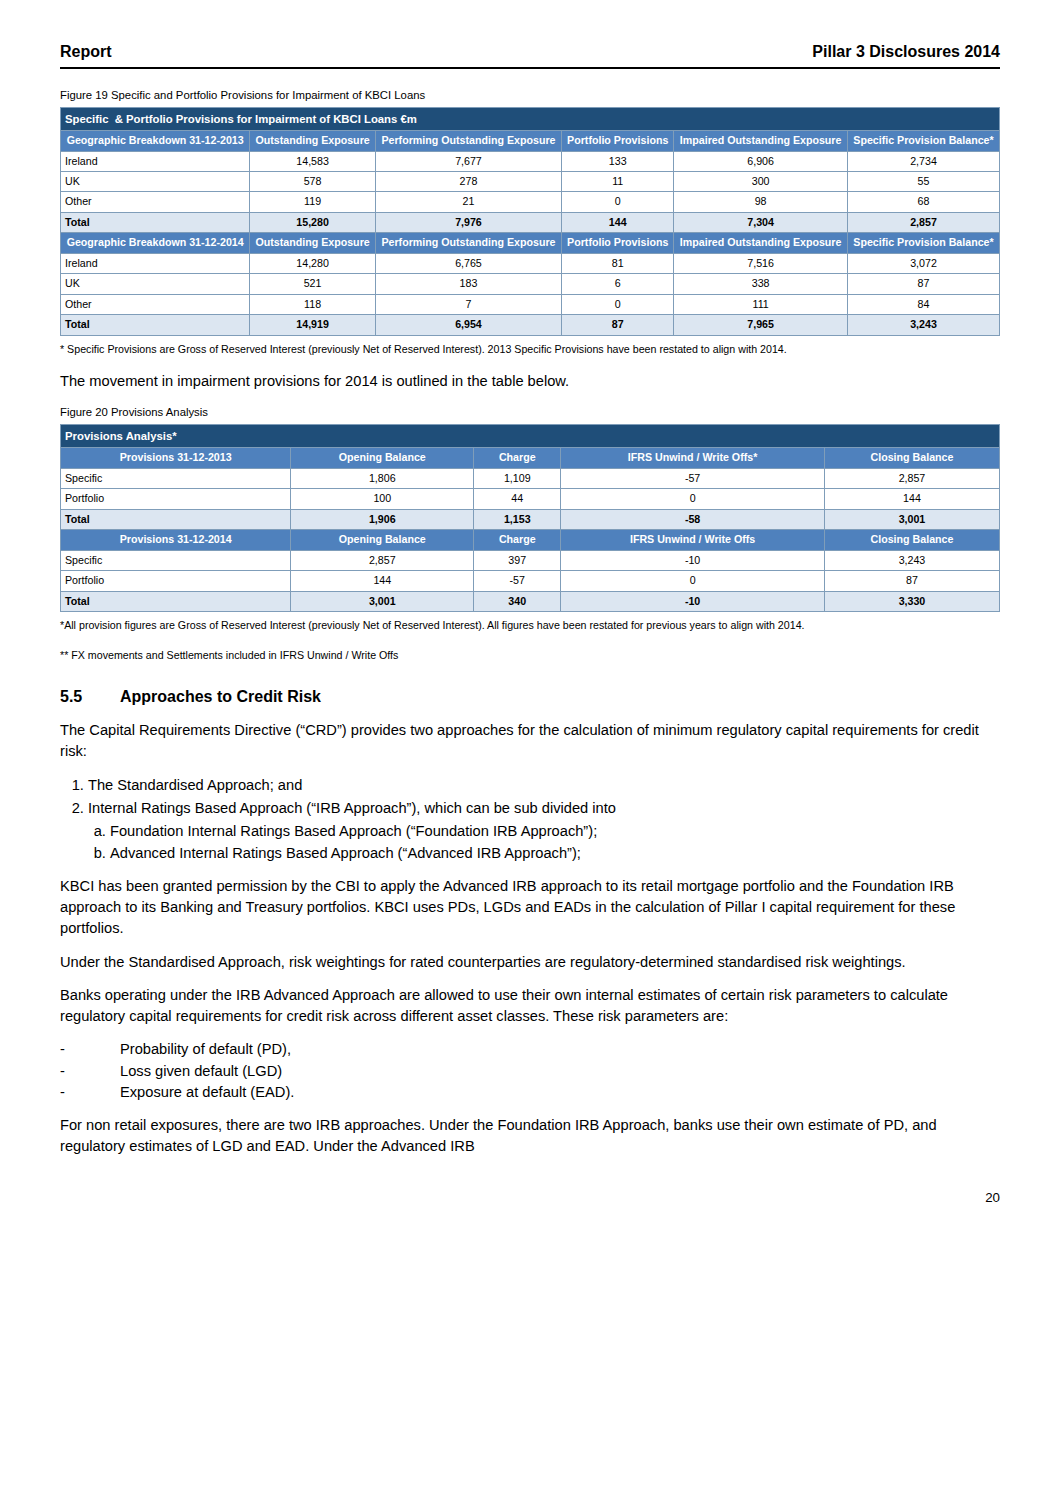Report Pillar 3 Disclosures 2014
Figure 19 Specific and Portfolio Provisions for Impairment of KBCI Loans
| Specific & Portfolio Provisions for Impairment of KBCI Loans €m |
| Geographic Breakdown 31-12-2013 | Outstanding Exposure | Performing Outstanding Exposure | Portfolio Provisions | Impaired Outstanding Exposure | Specific Provision Balance* |
| Ireland | 14,583 | 7,677 | 133 | 6,906 | 2,734 |
| UK | 578 | 278 | 11 | 300 | 55 |
| Other | 119 | 21 | 0 | 98 | 68 |
| Total | 15,280 | 7,976 | 144 | 7,304 | 2,857 |
| Geographic Breakdown 31-12-2014 | Outstanding Exposure | Performing Outstanding Exposure | Portfolio Provisions | Impaired Outstanding Exposure | Specific Provision Balance* |
| Ireland | 14,280 | 6,765 | 81 | 7,516 | 3,072 |
| UK | 521 | 183 | 6 | 338 | 87 |
| Other | 118 | 7 | 0 | 111 | 84 |
| Total | 14,919 | 6,954 | 87 | 7,965 | 3,243 |
* Specific Provisions are Gross of Reserved Interest (previously Net of Reserved Interest). 2013 Specific Provisions have been restated to align with 2014.
The movement in impairment provisions for 2014 is outlined in the table below.
Figure 20 Provisions Analysis
| Provisions Analysis* |
| Provisions 31-12-2013 | Opening Balance | Charge | IFRS Unwind / Write Offs* | Closing Balance |
| Specific | 1,806 | 1,109 | -57 | 2,857 |
| Portfolio | 100 | 44 | 0 | 144 |
| Total | 1,906 | 1,153 | -58 | 3,001 |
| Provisions 31-12-2014 | Opening Balance | Charge | IFRS Unwind / Write Offs | Closing Balance |
| Specific | 2,857 | 397 | -10 | 3,243 |
| Portfolio | 144 | -57 | 0 | 87 |
| Total | 3,001 | 340 | -10 | 3,330 |
*All provision figures are Gross of Reserved Interest (previously Net of Reserved Interest). All figures have been restated for previous years to align with 2014.
** FX movements and Settlements included in IFRS Unwind / Write Offs
5.5 Approaches to Credit Risk
The Capital Requirements Directive (“CRD”) provides two approaches for the calculation of minimum regulatory capital requirements for credit risk:
The Standardised Approach; and
Internal Ratings Based Approach (“IRB Approach”), which can be sub divided into
Foundation Internal Ratings Based Approach (“Foundation IRB Approach”);
Advanced Internal Ratings Based Approach (“Advanced IRB Approach”);
KBCI has been granted permission by the CBI to apply the Advanced IRB approach to its retail mortgage portfolio and the Foundation IRB approach to its Banking and Treasury portfolios. KBCI uses PDs, LGDs and EADs in the calculation of Pillar I capital requirement for these portfolios.
Under the Standardised Approach, risk weightings for rated counterparties are regulatory-determined standardised risk weightings.
Banks operating under the IRB Advanced Approach are allowed to use their own internal estimates of certain risk parameters to calculate regulatory capital requirements for credit risk across different asset classes. These risk parameters are:
Probability of default (PD),
Loss given default (LGD)
Exposure at default (EAD).
For non retail exposures, there are two IRB approaches. Under the Foundation IRB Approach, banks use their own estimate of PD, and regulatory estimates of LGD and EAD. Under the Advanced IRB
20